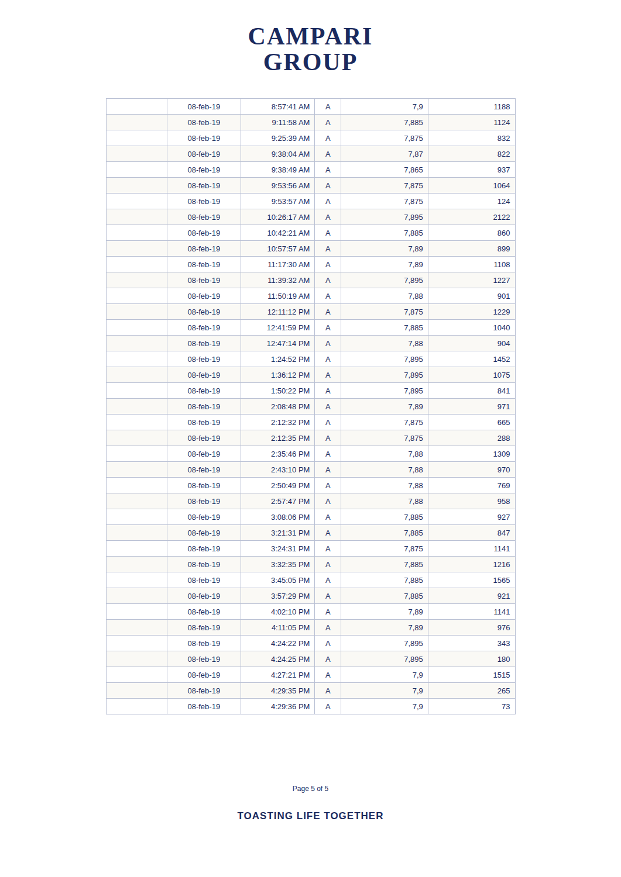CAMPARI
GROUP
| | 08-feb-19 | 8:57:41 AM | A | 7,9 | 1188 |
| | 08-feb-19 | 9:11:58 AM | A | 7,885 | 1124 |
| | 08-feb-19 | 9:25:39 AM | A | 7,875 | 832 |
| | 08-feb-19 | 9:38:04 AM | A | 7,87 | 822 |
| | 08-feb-19 | 9:38:49 AM | A | 7,865 | 937 |
| | 08-feb-19 | 9:53:56 AM | A | 7,875 | 1064 |
| | 08-feb-19 | 9:53:57 AM | A | 7,875 | 124 |
| | 08-feb-19 | 10:26:17 AM | A | 7,895 | 2122 |
| | 08-feb-19 | 10:42:21 AM | A | 7,885 | 860 |
| | 08-feb-19 | 10:57:57 AM | A | 7,89 | 899 |
| | 08-feb-19 | 11:17:30 AM | A | 7,89 | 1108 |
| | 08-feb-19 | 11:39:32 AM | A | 7,895 | 1227 |
| | 08-feb-19 | 11:50:19 AM | A | 7,88 | 901 |
| | 08-feb-19 | 12:11:12 PM | A | 7,875 | 1229 |
| | 08-feb-19 | 12:41:59 PM | A | 7,885 | 1040 |
| | 08-feb-19 | 12:47:14 PM | A | 7,88 | 904 |
| | 08-feb-19 | 1:24:52 PM | A | 7,895 | 1452 |
| | 08-feb-19 | 1:36:12 PM | A | 7,895 | 1075 |
| | 08-feb-19 | 1:50:22 PM | A | 7,895 | 841 |
| | 08-feb-19 | 2:08:48 PM | A | 7,89 | 971 |
| | 08-feb-19 | 2:12:32 PM | A | 7,875 | 665 |
| | 08-feb-19 | 2:12:35 PM | A | 7,875 | 288 |
| | 08-feb-19 | 2:35:46 PM | A | 7,88 | 1309 |
| | 08-feb-19 | 2:43:10 PM | A | 7,88 | 970 |
| | 08-feb-19 | 2:50:49 PM | A | 7,88 | 769 |
| | 08-feb-19 | 2:57:47 PM | A | 7,88 | 958 |
| | 08-feb-19 | 3:08:06 PM | A | 7,885 | 927 |
| | 08-feb-19 | 3:21:31 PM | A | 7,885 | 847 |
| | 08-feb-19 | 3:24:31 PM | A | 7,875 | 1141 |
| | 08-feb-19 | 3:32:35 PM | A | 7,885 | 1216 |
| | 08-feb-19 | 3:45:05 PM | A | 7,885 | 1565 |
| | 08-feb-19 | 3:57:29 PM | A | 7,885 | 921 |
| | 08-feb-19 | 4:02:10 PM | A | 7,89 | 1141 |
| | 08-feb-19 | 4:11:05 PM | A | 7,89 | 976 |
| | 08-feb-19 | 4:24:22 PM | A | 7,895 | 343 |
| | 08-feb-19 | 4:24:25 PM | A | 7,895 | 180 |
| | 08-feb-19 | 4:27:21 PM | A | 7,9 | 1515 |
| | 08-feb-19 | 4:29:35 PM | A | 7,9 | 265 |
| | 08-feb-19 | 4:29:36 PM | A | 7,9 | 73 |
Page 5 of 5
TOASTING LIFE TOGETHER